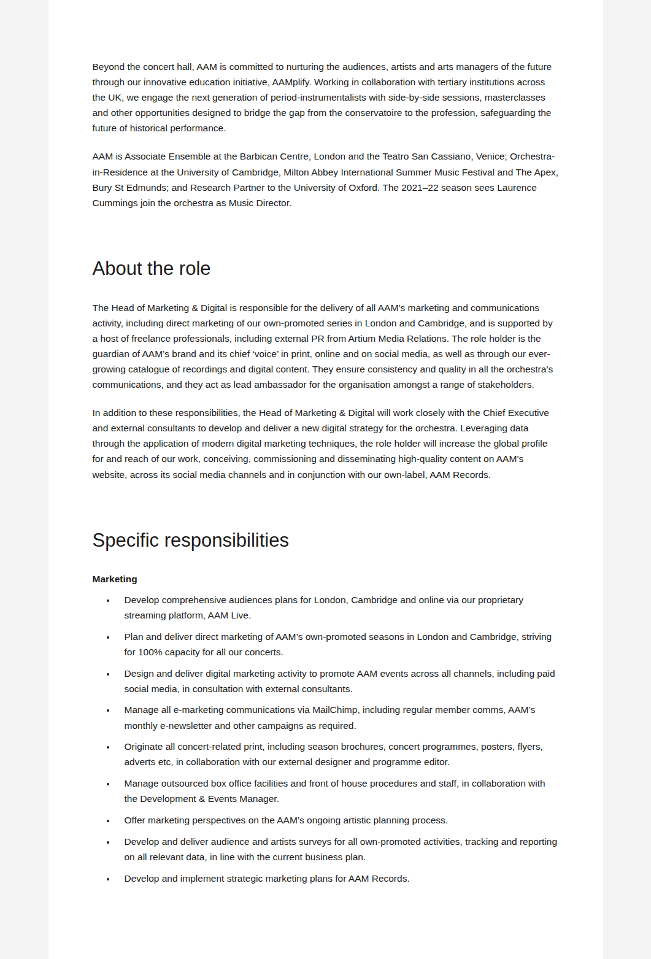Beyond the concert hall, AAM is committed to nurturing the audiences, artists and arts managers of the future through our innovative education initiative, AAMplify. Working in collaboration with tertiary institutions across the UK, we engage the next generation of period-instrumentalists with side-by-side sessions, masterclasses and other opportunities designed to bridge the gap from the conservatoire to the profession, safeguarding the future of historical performance.
AAM is Associate Ensemble at the Barbican Centre, London and the Teatro San Cassiano, Venice; Orchestra-in-Residence at the University of Cambridge, Milton Abbey International Summer Music Festival and The Apex, Bury St Edmunds; and Research Partner to the University of Oxford. The 2021–22 season sees Laurence Cummings join the orchestra as Music Director.
About the role
The Head of Marketing & Digital is responsible for the delivery of all AAM’s marketing and communications activity, including direct marketing of our own-promoted series in London and Cambridge, and is supported by a host of freelance professionals, including external PR from Artium Media Relations. The role holder is the guardian of AAM’s brand and its chief ‘voice’ in print, online and on social media, as well as through our ever-growing catalogue of recordings and digital content. They ensure consistency and quality in all the orchestra’s communications, and they act as lead ambassador for the organisation amongst a range of stakeholders.
In addition to these responsibilities, the Head of Marketing & Digital will work closely with the Chief Executive and external consultants to develop and deliver a new digital strategy for the orchestra. Leveraging data through the application of modern digital marketing techniques, the role holder will increase the global profile for and reach of our work, conceiving, commissioning and disseminating high-quality content on AAM’s website, across its social media channels and in conjunction with our own-label, AAM Records.
Specific responsibilities
Marketing
Develop comprehensive audiences plans for London, Cambridge and online via our proprietary streaming platform, AAM Live.
Plan and deliver direct marketing of AAM’s own-promoted seasons in London and Cambridge, striving for 100% capacity for all our concerts.
Design and deliver digital marketing activity to promote AAM events across all channels, including paid social media, in consultation with external consultants.
Manage all e-marketing communications via MailChimp, including regular member comms, AAM’s monthly e-newsletter and other campaigns as required.
Originate all concert-related print, including season brochures, concert programmes, posters, flyers, adverts etc, in collaboration with our external designer and programme editor.
Manage outsourced box office facilities and front of house procedures and staff, in collaboration with the Development & Events Manager.
Offer marketing perspectives on the AAM’s ongoing artistic planning process.
Develop and deliver audience and artists surveys for all own-promoted activities, tracking and reporting on all relevant data, in line with the current business plan.
Develop and implement strategic marketing plans for AAM Records.